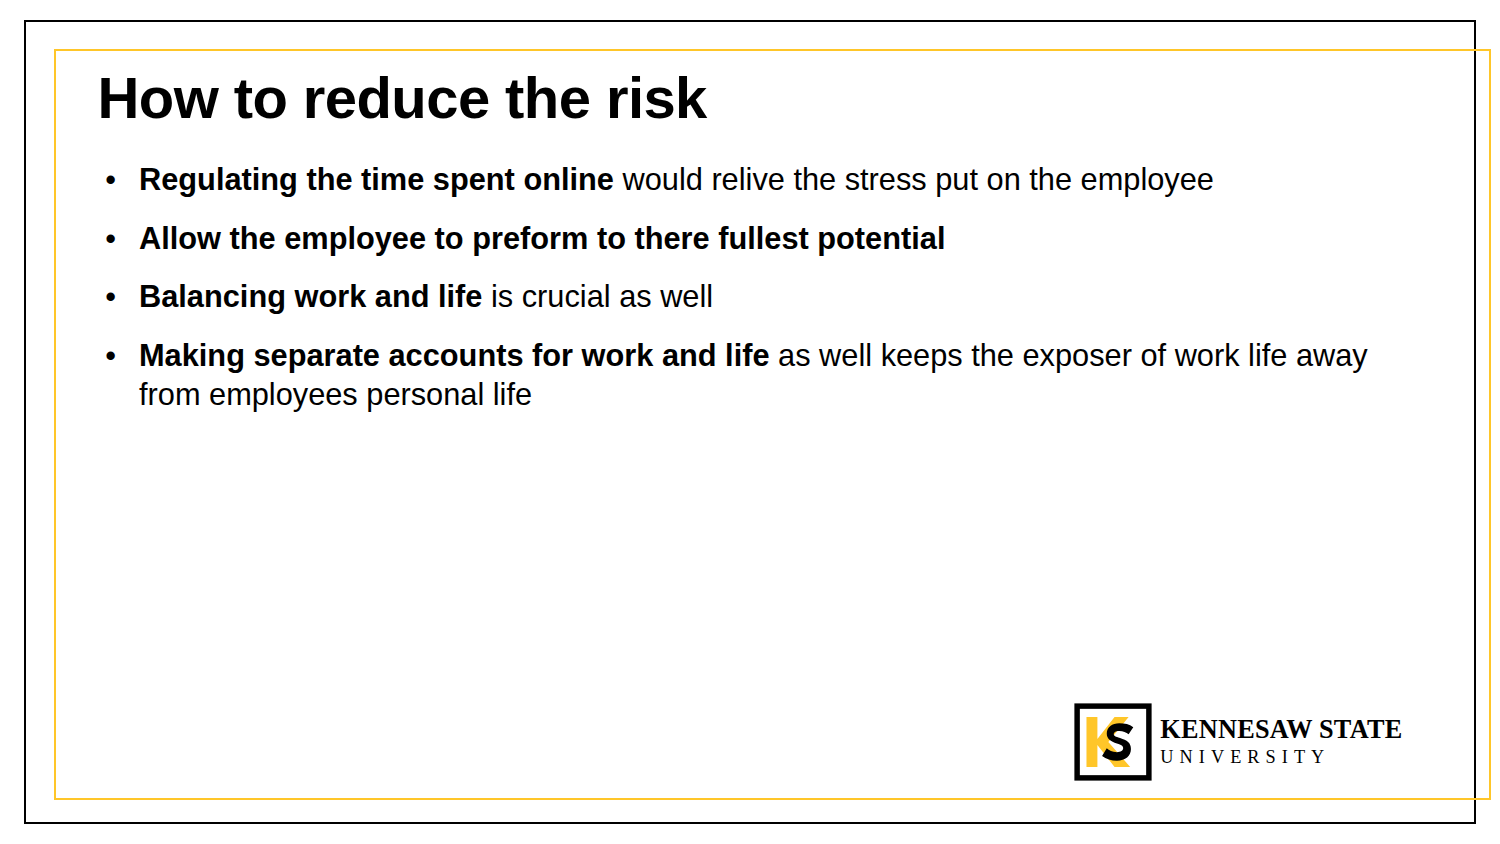How to reduce the risk
Regulating the time spent online would relive the stress put on the employee
Allow the employee to preform to there fullest potential
Balancing work and life is crucial as well
Making separate accounts for work and life as well keeps the exposer of work life away from employees personal life
KENNESAW STATE UNIVERSITY